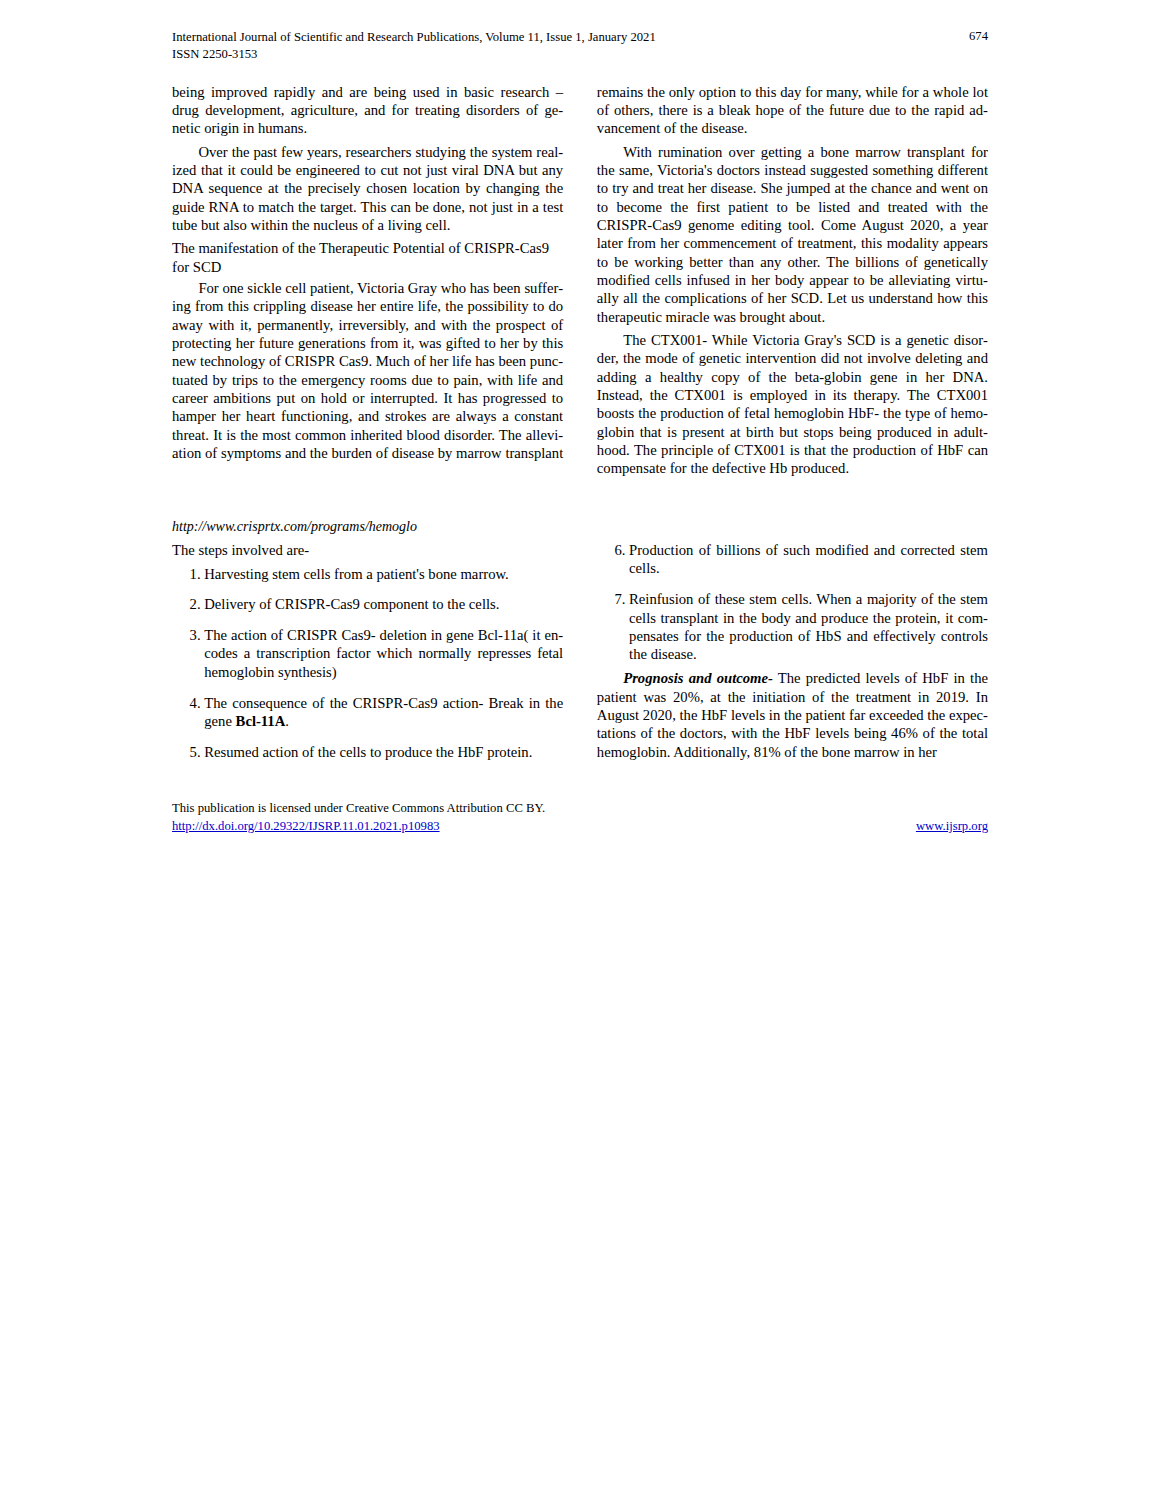International Journal of Scientific and Research Publications, Volume 11, Issue 1, January 2021
ISSN 2250-3153
674
being improved rapidly and are being used in basic research – drug development, agriculture, and for treating disorders of genetic origin in humans.
Over the past few years, researchers studying the system realized that it could be engineered to cut not just viral DNA but any DNA sequence at the precisely chosen location by changing the guide RNA to match the target. This can be done, not just in a test tube but also within the nucleus of a living cell.
The manifestation of the Therapeutic Potential of CRISPR-Cas9 for SCD
For one sickle cell patient, Victoria Gray who has been suffering from this crippling disease her entire life, the possibility to do away with it, permanently, irreversibly, and with the prospect of protecting her future generations from it, was gifted to her by this new technology of CRISPR Cas9. Much of her life has been punctuated by trips to the emergency rooms due to pain, with life and career ambitions put on hold or interrupted. It has progressed to hamper her heart functioning, and strokes are always a constant threat. It is the most common inherited blood disorder. The alleviation of symptoms and the burden of disease by marrow transplant remains the only option to this day for many, while for a whole lot of others, there is a bleak hope of the future due to the rapid advancement of the disease.
With rumination over getting a bone marrow transplant for the same, Victoria's doctors instead suggested something different to try and treat her disease. She jumped at the chance and went on to become the first patient to be listed and treated with the CRISPR-Cas9 genome editing tool. Come August 2020, a year later from her commencement of treatment, this modality appears to be working better than any other. The billions of genetically modified cells infused in her body appear to be alleviating virtually all the complications of her SCD. Let us understand how this therapeutic miracle was brought about.
The CTX001- While Victoria Gray's SCD is a genetic disorder, the mode of genetic intervention did not involve deleting and adding a healthy copy of the beta-globin gene in her DNA. Instead, the CTX001 is employed in its therapy. The CTX001 boosts the production of fetal hemoglobin HbF- the type of hemoglobin that is present at birth but stops being produced in adulthood. The principle of CTX001 is that the production of HbF can compensate for the defective Hb produced.
http://www.crisprtx.com/programs/hemoglo
The steps involved are-
Harvesting stem cells from a patient's bone marrow.
Delivery of CRISPR-Cas9 component to the cells.
The action of CRISPR Cas9- deletion in gene Bcl-11a( it encodes a transcription factor which normally represses fetal hemoglobin synthesis)
The consequence of the CRISPR-Cas9 action- Break in the gene Bcl-11A.
Resumed action of the cells to produce the HbF protein.
Production of billions of such modified and corrected stem cells.
Reinfusion of these stem cells. When a majority of the stem cells transplant in the body and produce the protein, it compensates for the production of HbS and effectively controls the disease.
Prognosis and outcome- The predicted levels of HbF in the patient was 20%, at the initiation of the treatment in 2019. In August 2020, the HbF levels in the patient far exceeded the expectations of the doctors, with the HbF levels being 46% of the total hemoglobin. Additionally, 81% of the bone marrow in her
This publication is licensed under Creative Commons Attribution CC BY.
http://dx.doi.org/10.29322/IJSRP.11.01.2021.p10983 www.ijsrp.org